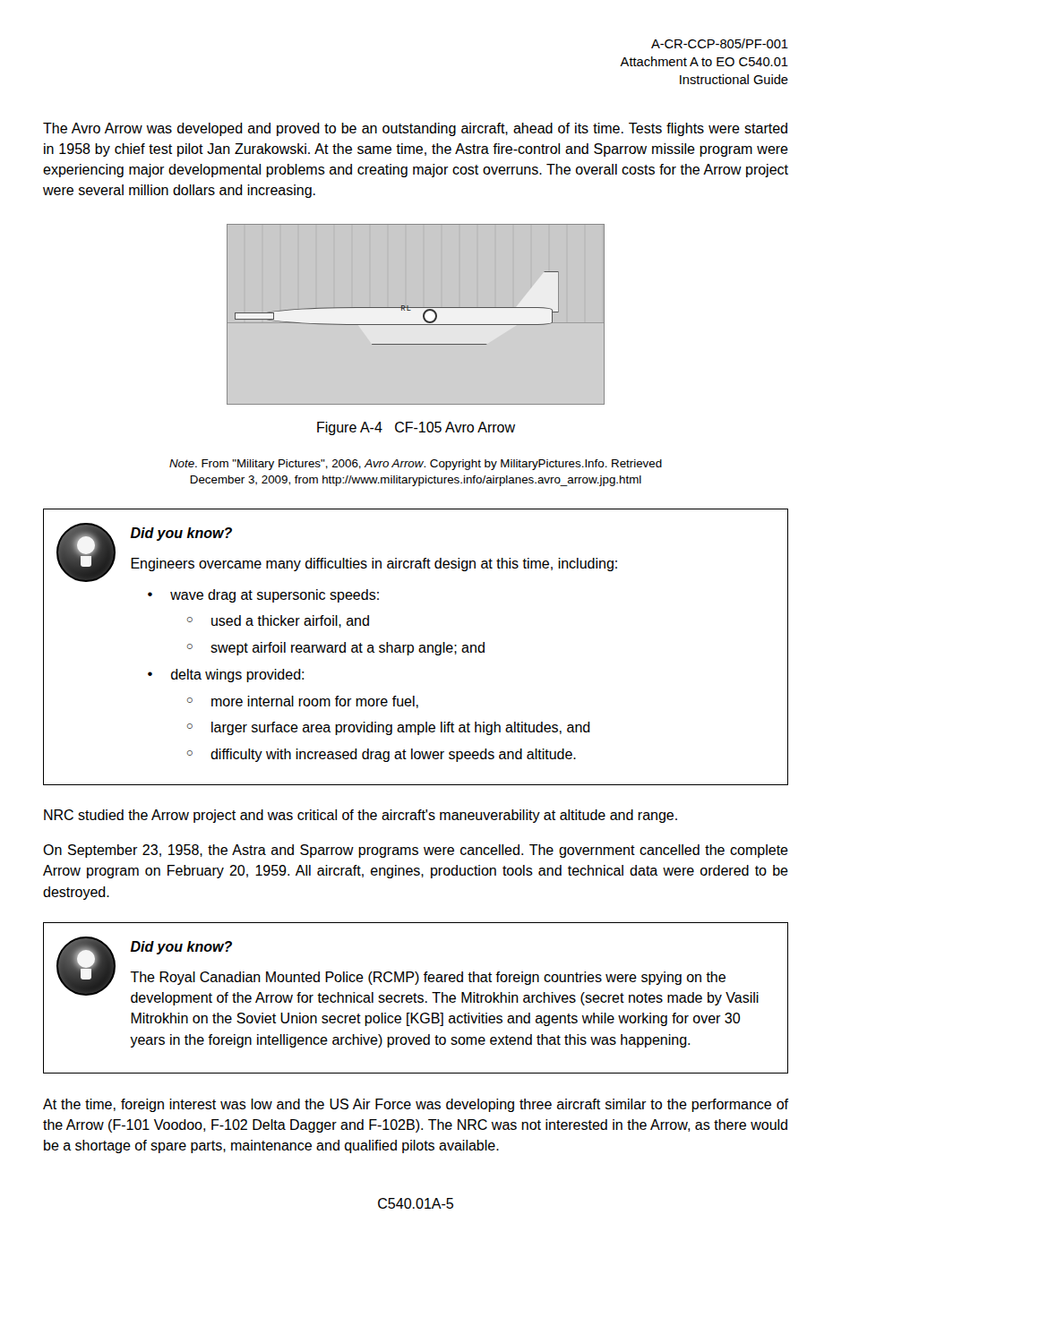A-CR-CCP-805/PF-001
Attachment A to EO C540.01
Instructional Guide
The Avro Arrow was developed and proved to be an outstanding aircraft, ahead of its time. Tests flights were started in 1958 by chief test pilot Jan Zurakowski. At the same time, the Astra fire-control and Sparrow missile program were experiencing major developmental problems and creating major cost overruns. The overall costs for the Arrow project were several million dollars and increasing.
RL
Figure A-4 CF-105 Avro Arrow
Note. From "Military Pictures", 2006, Avro Arrow. Copyright by MilitaryPictures.Info. Retrieved December 3, 2009, from http://www.militarypictures.info/airplanes.avro_arrow.jpg.html
Did you know?
Engineers overcame many difficulties in aircraft design at this time, including:
wave drag at supersonic speeds:
used a thicker airfoil, and
swept airfoil rearward at a sharp angle; and
delta wings provided:
more internal room for more fuel,
larger surface area providing ample lift at high altitudes, and
difficulty with increased drag at lower speeds and altitude.
NRC studied the Arrow project and was critical of the aircraft's maneuverability at altitude and range.
On September 23, 1958, the Astra and Sparrow programs were cancelled. The government cancelled the complete Arrow program on February 20, 1959. All aircraft, engines, production tools and technical data were ordered to be destroyed.
Did you know?
The Royal Canadian Mounted Police (RCMP) feared that foreign countries were spying on the development of the Arrow for technical secrets. The Mitrokhin archives (secret notes made by Vasili Mitrokhin on the Soviet Union secret police [KGB] activities and agents while working for over 30 years in the foreign intelligence archive) proved to some extend that this was happening.
At the time, foreign interest was low and the US Air Force was developing three aircraft similar to the performance of the Arrow (F-101 Voodoo, F-102 Delta Dagger and F-102B). The NRC was not interested in the Arrow, as there would be a shortage of spare parts, maintenance and qualified pilots available.
C540.01A-5